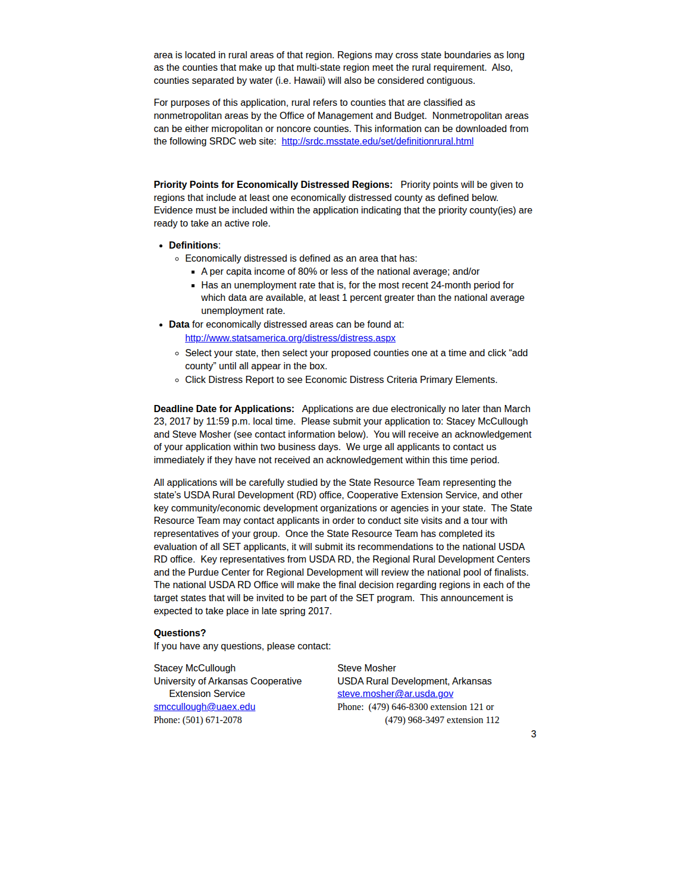area is located in rural areas of that region. Regions may cross state boundaries as long as the counties that make up that multi-state region meet the rural requirement. Also, counties separated by water (i.e. Hawaii) will also be considered contiguous.
For purposes of this application, rural refers to counties that are classified as nonmetropolitan areas by the Office of Management and Budget. Nonmetropolitan areas can be either micropolitan or noncore counties. This information can be downloaded from the following SRDC web site: http://srdc.msstate.edu/set/definitionrural.html
Priority Points for Economically Distressed Regions: Priority points will be given to regions that include at least one economically distressed county as defined below. Evidence must be included within the application indicating that the priority county(ies) are ready to take an active role.
Definitions:
Economically distressed is defined as an area that has:
A per capita income of 80% or less of the national average; and/or
Has an unemployment rate that is, for the most recent 24-month period for which data are available, at least 1 percent greater than the national average unemployment rate.
Data for economically distressed areas can be found at:
http://www.statsamerica.org/distress/distress.aspx
Select your state, then select your proposed counties one at a time and click “add county” until all appear in the box.
Click Distress Report to see Economic Distress Criteria Primary Elements.
Deadline Date for Applications: Applications are due electronically no later than March 23, 2017 by 11:59 p.m. local time. Please submit your application to: Stacey McCullough and Steve Mosher (see contact information below). You will receive an acknowledgement of your application within two business days. We urge all applicants to contact us immediately if they have not received an acknowledgement within this time period.
All applications will be carefully studied by the State Resource Team representing the state’s USDA Rural Development (RD) office, Cooperative Extension Service, and other key community/economic development organizations or agencies in your state. The State Resource Team may contact applicants in order to conduct site visits and a tour with representatives of your group. Once the State Resource Team has completed its evaluation of all SET applicants, it will submit its recommendations to the national USDA RD office. Key representatives from USDA RD, the Regional Rural Development Centers and the Purdue Center for Regional Development will review the national pool of finalists. The national USDA RD Office will make the final decision regarding regions in each of the target states that will be invited to be part of the SET program. This announcement is expected to take place in late spring 2017.
Questions?
If you have any questions, please contact:
| Stacey McCullough | Steve Mosher |
| University of Arkansas Cooperative | USDA Rural Development, Arkansas |
| Extension Service | steve.mosher@ar.usda.gov |
| smccullough@uaex.edu | Phone: (479) 646-8300 extension 121 or |
| Phone: (501) 671-2078 | (479) 968-3497 extension 112 |
3